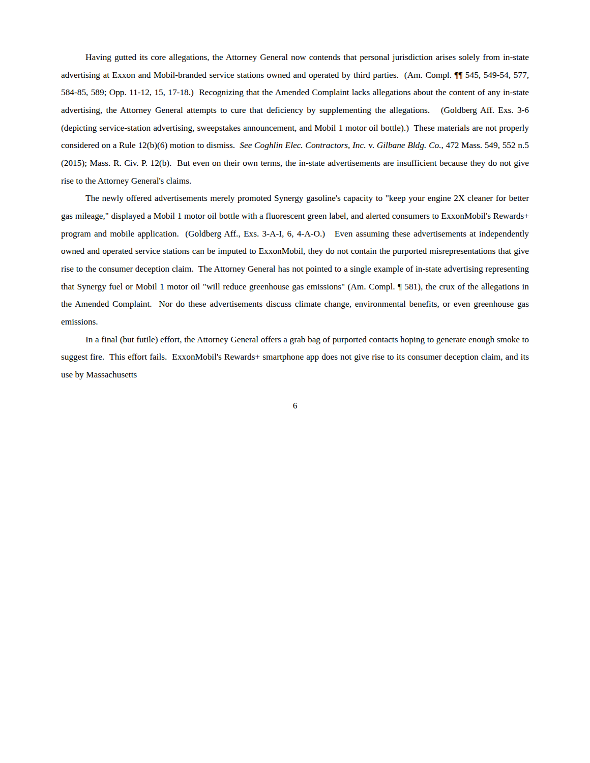Having gutted its core allegations, the Attorney General now contends that personal jurisdiction arises solely from in-state advertising at Exxon and Mobil-branded service stations owned and operated by third parties. (Am. Compl. ¶¶ 545, 549-54, 577, 584-85, 589; Opp. 11-12, 15, 17-18.) Recognizing that the Amended Complaint lacks allegations about the content of any in-state advertising, the Attorney General attempts to cure that deficiency by supplementing the allegations. (Goldberg Aff. Exs. 3-6 (depicting service-station advertising, sweepstakes announcement, and Mobil 1 motor oil bottle).) These materials are not properly considered on a Rule 12(b)(6) motion to dismiss. See Coghlin Elec. Contractors, Inc. v. Gilbane Bldg. Co., 472 Mass. 549, 552 n.5 (2015); Mass. R. Civ. P. 12(b). But even on their own terms, the in-state advertisements are insufficient because they do not give rise to the Attorney General's claims.
The newly offered advertisements merely promoted Synergy gasoline's capacity to "keep your engine 2X cleaner for better gas mileage," displayed a Mobil 1 motor oil bottle with a fluorescent green label, and alerted consumers to ExxonMobil's Rewards+ program and mobile application. (Goldberg Aff., Exs. 3-A-I, 6, 4-A-O.) Even assuming these advertisements at independently owned and operated service stations can be imputed to ExxonMobil, they do not contain the purported misrepresentations that give rise to the consumer deception claim. The Attorney General has not pointed to a single example of in-state advertising representing that Synergy fuel or Mobil 1 motor oil "will reduce greenhouse gas emissions" (Am. Compl. ¶ 581), the crux of the allegations in the Amended Complaint. Nor do these advertisements discuss climate change, environmental benefits, or even greenhouse gas emissions.
In a final (but futile) effort, the Attorney General offers a grab bag of purported contacts hoping to generate enough smoke to suggest fire. This effort fails. ExxonMobil's Rewards+ smartphone app does not give rise to its consumer deception claim, and its use by Massachusetts
6